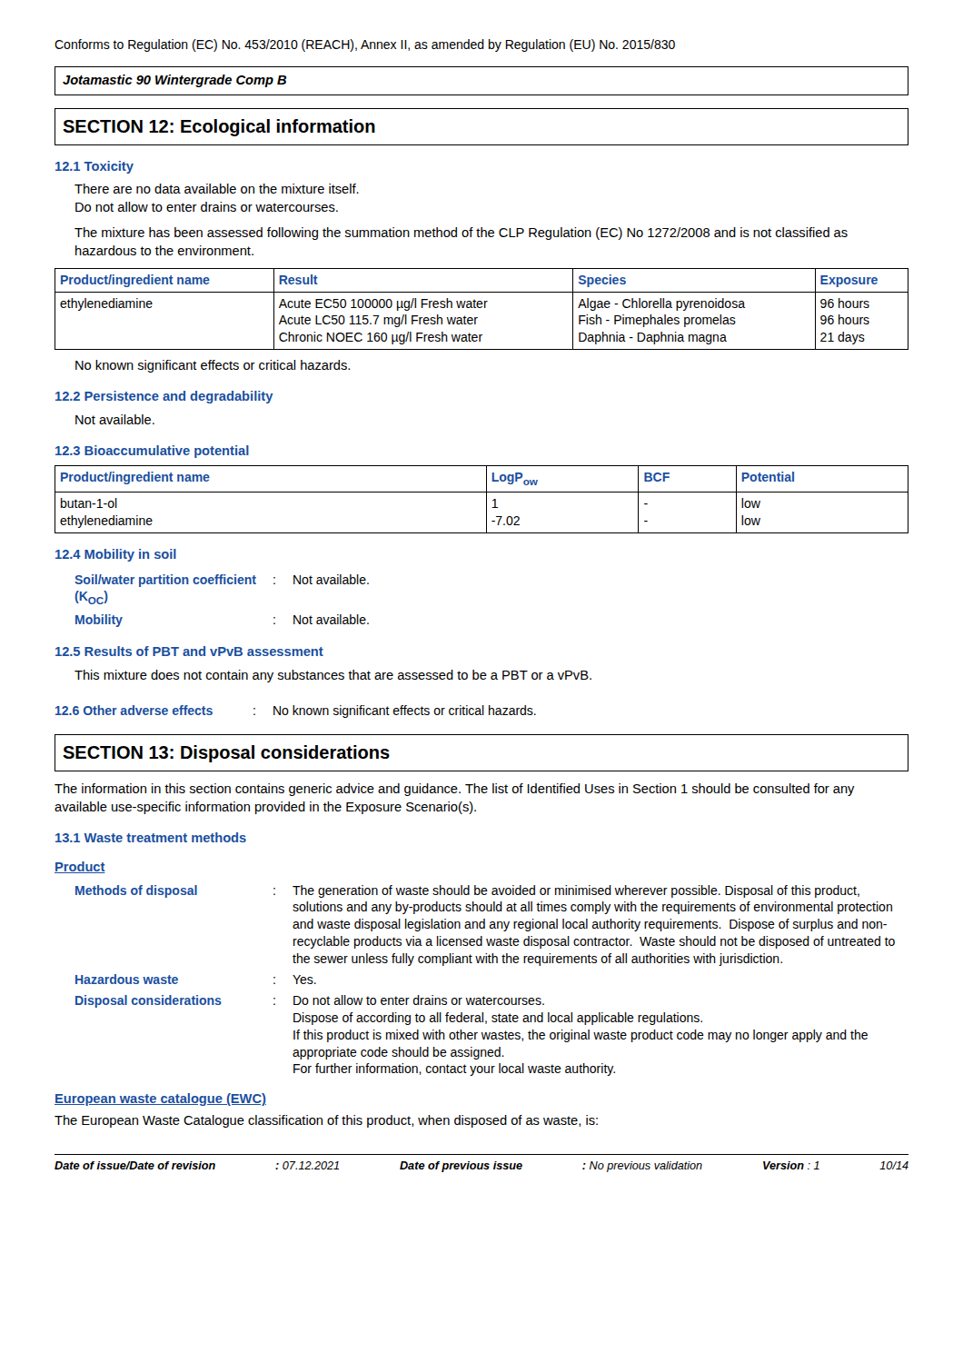Conforms to Regulation (EC) No. 453/2010 (REACH), Annex II, as amended by Regulation (EU) No. 2015/830
Jotamastic 90 Wintergrade Comp B
SECTION 12: Ecological information
12.1 Toxicity
There are no data available on the mixture itself.
Do not allow to enter drains or watercourses.
The mixture has been assessed following the summation method of the CLP Regulation (EC) No 1272/2008 and is not classified as hazardous to the environment.
| Product/ingredient name | Result | Species | Exposure |
| --- | --- | --- | --- |
| ethylenediamine | Acute EC50 100000 µg/l Fresh water Acute LC50 115.7 mg/l Fresh water Chronic NOEC 160 µg/l Fresh water | Algae - Chlorella pyrenoidosa Fish - Pimephales promelas Daphnia - Daphnia magna | 96 hours 96 hours 21 days |
No known significant effects or critical hazards.
12.2 Persistence and degradability
Not available.
12.3 Bioaccumulative potential
| Product/ingredient name | LogP ow | BCF | Potential |
| --- | --- | --- | --- |
| butan-1-ol ethylenediamine | 1 -7.02 | - - | low low |
12.4 Mobility in soil
| Soil/water partition coefficient (K OC ) | : | Not available. |
| Mobility | : | Not available. |
12.5 Results of PBT and vPvB assessment
This mixture does not contain any substances that are assessed to be a PBT or a vPvB.
| 12.6 Other adverse effects | : | No known significant effects or critical hazards. |
SECTION 13: Disposal considerations
The information in this section contains generic advice and guidance. The list of Identified Uses in Section 1 should be consulted for any available use-specific information provided in the Exposure Scenario(s).
13.1 Waste treatment methods
Product
| Methods of disposal | : | The generation of waste should be avoided or minimised wherever possible. Disposal of this product, solutions and any by-products should at all times comply with the requirements of environmental protection and waste disposal legislation and any regional local authority requirements. Dispose of surplus and non-recyclable products via a licensed waste disposal contractor. Waste should not be disposed of untreated to the sewer unless fully compliant with the requirements of all authorities with jurisdiction. |
| Hazardous waste | : | Yes. |
| Disposal considerations | : | Do not allow to enter drains or watercourses. Dispose of according to all federal, state and local applicable regulations. If this product is mixed with other wastes, the original waste product code may no longer apply and the appropriate code should be assigned. For further information, contact your local waste authority. |
European waste catalogue (EWC)
The European Waste Catalogue classification of this product, when disposed of as waste, is:
Date of issue/Date of revision : 07.12.2021 Date of previous issue : No previous validation Version : 1 10/14